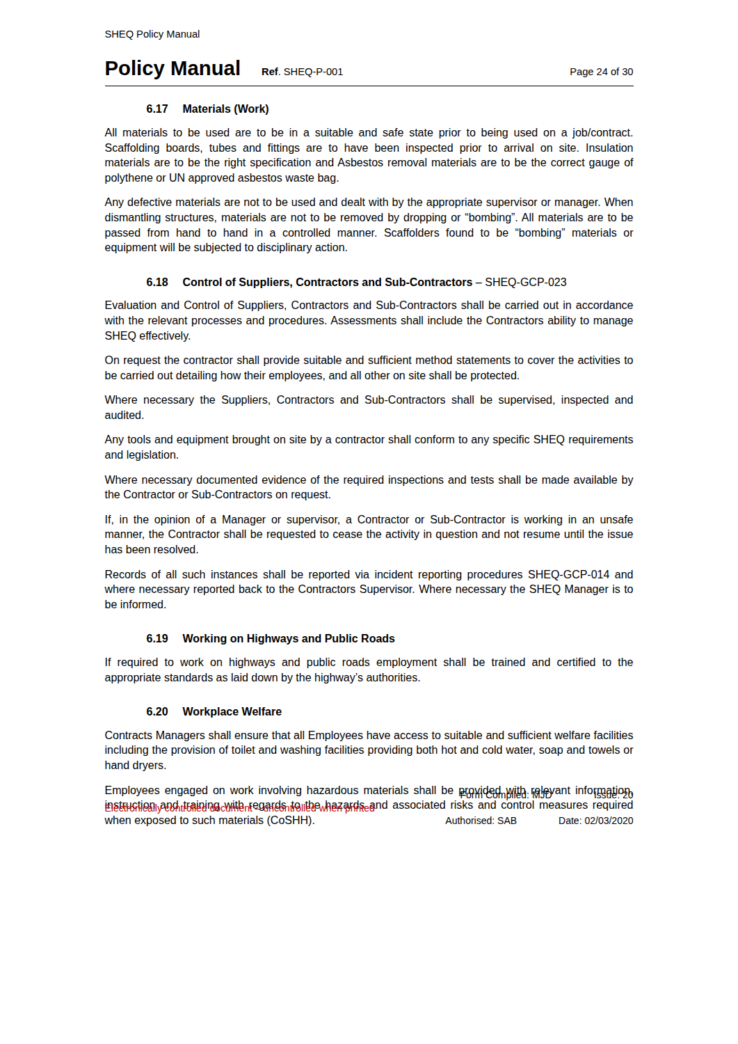SHEQ Policy Manual
Policy Manual
Ref. SHEQ-P-001
Page 24 of 30
6.17 Materials (Work)
All materials to be used are to be in a suitable and safe state prior to being used on a job/contract. Scaffolding boards, tubes and fittings are to have been inspected prior to arrival on site. Insulation materials are to be the right specification and Asbestos removal materials are to be the correct gauge of polythene or UN approved asbestos waste bag.
Any defective materials are not to be used and dealt with by the appropriate supervisor or manager. When dismantling structures, materials are not to be removed by dropping or “bombing”. All materials are to be passed from hand to hand in a controlled manner. Scaffolders found to be “bombing” materials or equipment will be subjected to disciplinary action.
6.18 Control of Suppliers, Contractors and Sub-Contractors – SHEQ-GCP-023
Evaluation and Control of Suppliers, Contractors and Sub-Contractors shall be carried out in accordance with the relevant processes and procedures. Assessments shall include the Contractors ability to manage SHEQ effectively.
On request the contractor shall provide suitable and sufficient method statements to cover the activities to be carried out detailing how their employees, and all other on site shall be protected.
Where necessary the Suppliers, Contractors and Sub-Contractors shall be supervised, inspected and audited.
Any tools and equipment brought on site by a contractor shall conform to any specific SHEQ requirements and legislation.
Where necessary documented evidence of the required inspections and tests shall be made available by the Contractor or Sub-Contractors on request.
If, in the opinion of a Manager or supervisor, a Contractor or Sub-Contractor is working in an unsafe manner, the Contractor shall be requested to cease the activity in question and not resume until the issue has been resolved.
Records of all such instances shall be reported via incident reporting procedures SHEQ-GCP-014 and where necessary reported back to the Contractors Supervisor. Where necessary the SHEQ Manager is to be informed.
6.19 Working on Highways and Public Roads
If required to work on highways and public roads employment shall be trained and certified to the appropriate standards as laid down by the highway’s authorities.
6.20 Workplace Welfare
Contracts Managers shall ensure that all Employees have access to suitable and sufficient welfare facilities including the provision of toilet and washing facilities providing both hot and cold water, soap and towels or hand dryers.
Employees engaged on work involving hazardous materials shall be provided with relevant information, instruction and training with regards to the hazards and associated risks and control measures required when exposed to such materials (CoSHH).
Form Compiled: MJD Issue: 20
Electronically controlled document – uncontrolled when printed
Authorised: SAB Date: 02/03/2020